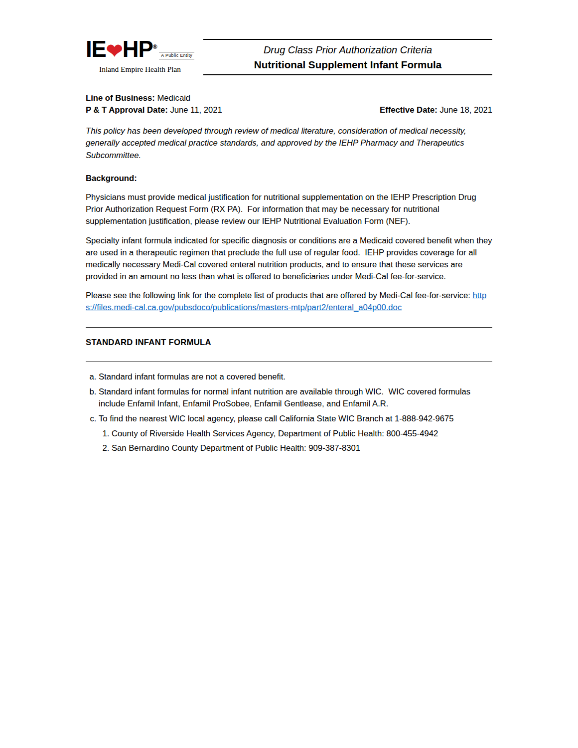IE❤HP®
A Public Entity
Inland Empire Health Plan
Drug Class Prior Authorization Criteria
Nutritional Supplement Infant Formula
Line of Business: Medicaid
P & T Approval Date: June 11, 2021 Effective Date: June 18, 2021
This policy has been developed through review of medical literature, consideration of medical necessity, generally accepted medical practice standards, and approved by the IEHP Pharmacy and Therapeutics Subcommittee.
Background:
Physicians must provide medical justification for nutritional supplementation on the IEHP Prescription Drug Prior Authorization Request Form (RX PA). For information that may be necessary for nutritional supplementation justification, please review our IEHP Nutritional Evaluation Form (NEF).
Specialty infant formula indicated for specific diagnosis or conditions are a Medicaid covered benefit when they are used in a therapeutic regimen that preclude the full use of regular food. IEHP provides coverage for all medically necessary Medi-Cal covered enteral nutrition products, and to ensure that these services are provided in an amount no less than what is offered to beneficiaries under Medi-Cal fee-for-service.
Please see the following link for the complete list of products that are offered by Medi-Cal fee-for-service: https://files.medi-cal.ca.gov/pubsdoco/publications/masters-mtp/part2/enteral_a04p00.doc
STANDARD INFANT FORMULA
Standard infant formulas are not a covered benefit.
Standard infant formulas for normal infant nutrition are available through WIC. WIC covered formulas include Enfamil Infant, Enfamil ProSobee, Enfamil Gentlease, and Enfamil A.R.
To find the nearest WIC local agency, please call California State WIC Branch at 1-888-942-9675
County of Riverside Health Services Agency, Department of Public Health: 800-455-4942
San Bernardino County Department of Public Health: 909-387-8301